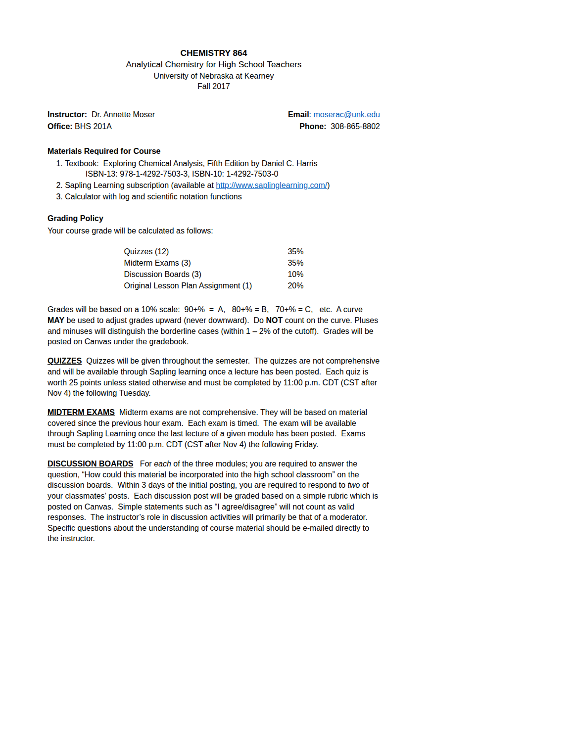CHEMISTRY 864
Analytical Chemistry for High School Teachers
University of Nebraska at Kearney
Fall 2017
| Instructor: Dr. Annette Moser | Email : moserac@unk.edu |
| Office: BHS 201A | Phone: 308-865-8802 |
Materials Required for Course
Textbook: Exploring Chemical Analysis, Fifth Edition by Daniel C. Harris ISBN-13: 978-1-4292-7503-3, ISBN-10: 1-4292-7503-0
Sapling Learning subscription (available at http://www.saplinglearning.com/)
Calculator with log and scientific notation functions
Grading Policy
Your course grade will be calculated as follows:
| Quizzes (12) | 35% |
| Midterm Exams (3) | 35% |
| Discussion Boards (3) | 10% |
| Original Lesson Plan Assignment (1) | 20% |
Grades will be based on a 10% scale: 90+% = A, 80+% = B, 70+% = C, etc. A curve MAY be used to adjust grades upward (never downward). Do NOT count on the curve. Pluses and minuses will distinguish the borderline cases (within 1 – 2% of the cutoff). Grades will be posted on Canvas under the gradebook.
QUIZZES Quizzes will be given throughout the semester. The quizzes are not comprehensive and will be available through Sapling learning once a lecture has been posted. Each quiz is worth 25 points unless stated otherwise and must be completed by 11:00 p.m. CDT (CST after Nov 4) the following Tuesday.
MIDTERM EXAMS Midterm exams are not comprehensive. They will be based on material covered since the previous hour exam. Each exam is timed. The exam will be available through Sapling Learning once the last lecture of a given module has been posted. Exams must be completed by 11:00 p.m. CDT (CST after Nov 4) the following Friday.
DISCUSSION BOARDS For each of the three modules; you are required to answer the question, “How could this material be incorporated into the high school classroom” on the discussion boards. Within 3 days of the initial posting, you are required to respond to two of your classmates’ posts. Each discussion post will be graded based on a simple rubric which is posted on Canvas. Simple statements such as “I agree/disagree” will not count as valid responses. The instructor’s role in discussion activities will primarily be that of a moderator. Specific questions about the understanding of course material should be e-mailed directly to the instructor.